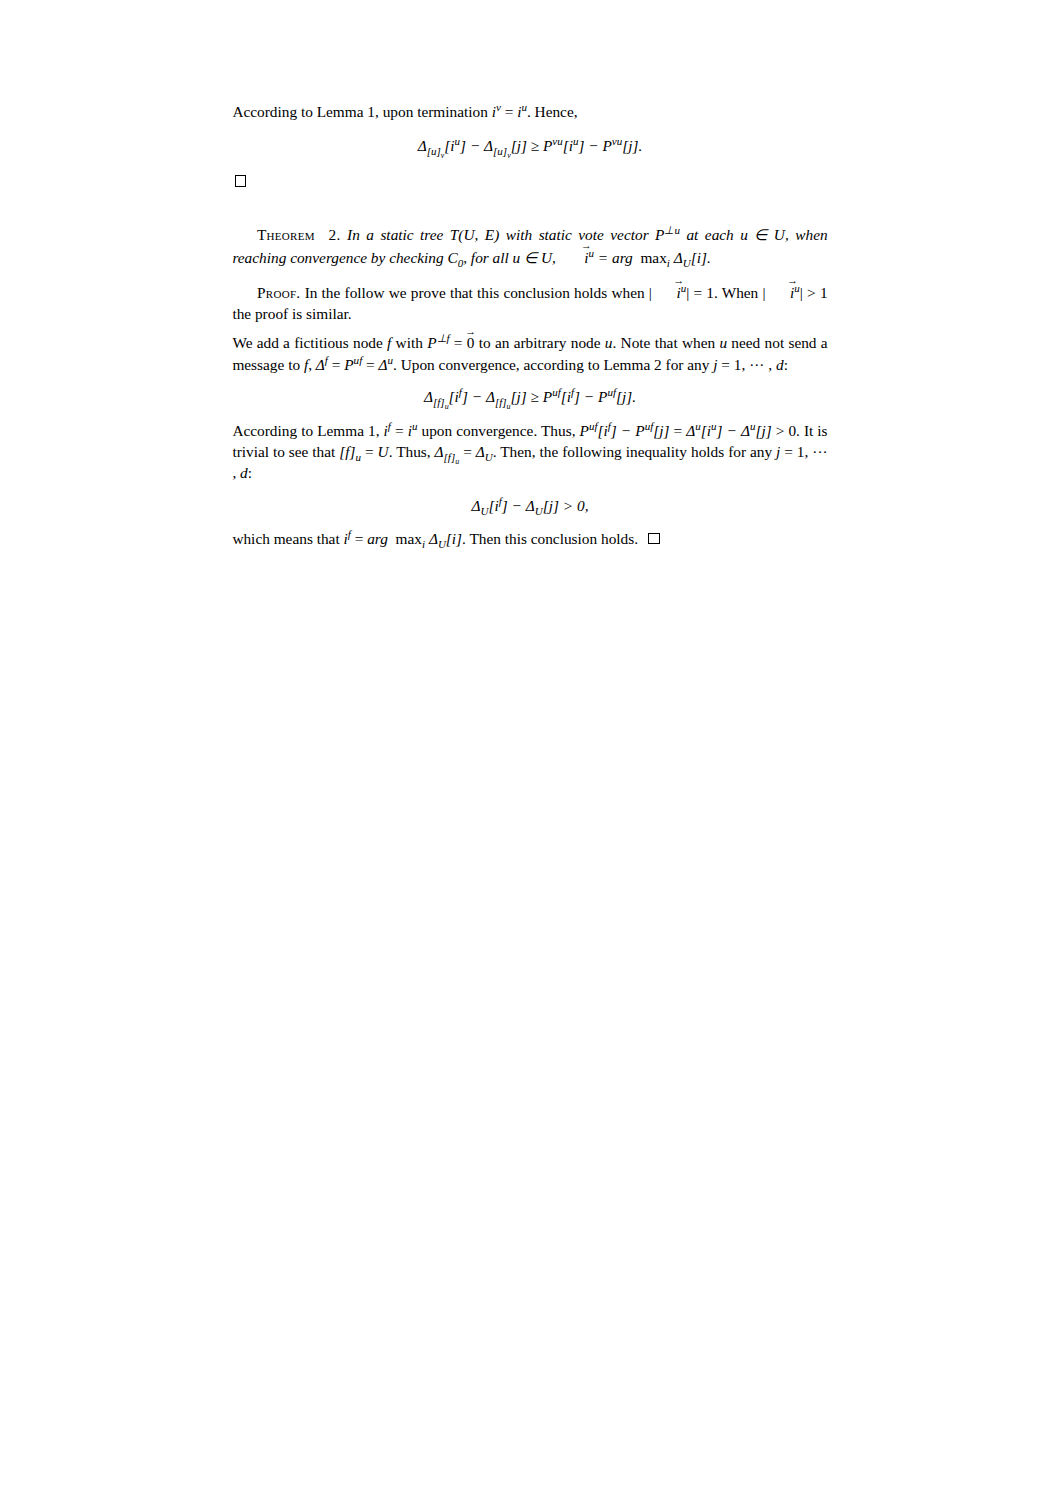According to Lemma 1, upon termination iv = iu. Hence,
Δ[u]v[iu] − Δ[u]v[j] ≥ Pvu[iu] − Pvu[j].
Theorem 2. In a static tree T(U, E) with static vote vector P⊥u at each u ∈ U, when reaching convergence by checking C0, for all u ∈ U, iu = arg maxi ΔU[i].
Proof. In the follow we prove that this conclusion holds when |iu| = 1. When |iu| > 1 the proof is similar.
We add a fictitious node f with P⊥f = 0 to an arbitrary node u. Note that when u need not send a message to f, Δf = Puf = Δu. Upon convergence, according to Lemma 2 for any j = 1, ··· , d:
Δ[f]u[if] − Δ[f]u[j] ≥ Puf[if] − Puf[j].
According to Lemma 1, if = iu upon convergence. Thus, Puf[if] − Puf[j] = Δu[iu] − Δu[j] > 0. It is trivial to see that [f]u = U. Thus, Δ[f]u = ΔU. Then, the following inequality holds for any j = 1, ··· , d:
ΔU[if] − ΔU[j] > 0,
which means that if = arg maxi ΔU[i]. Then this conclusion holds.